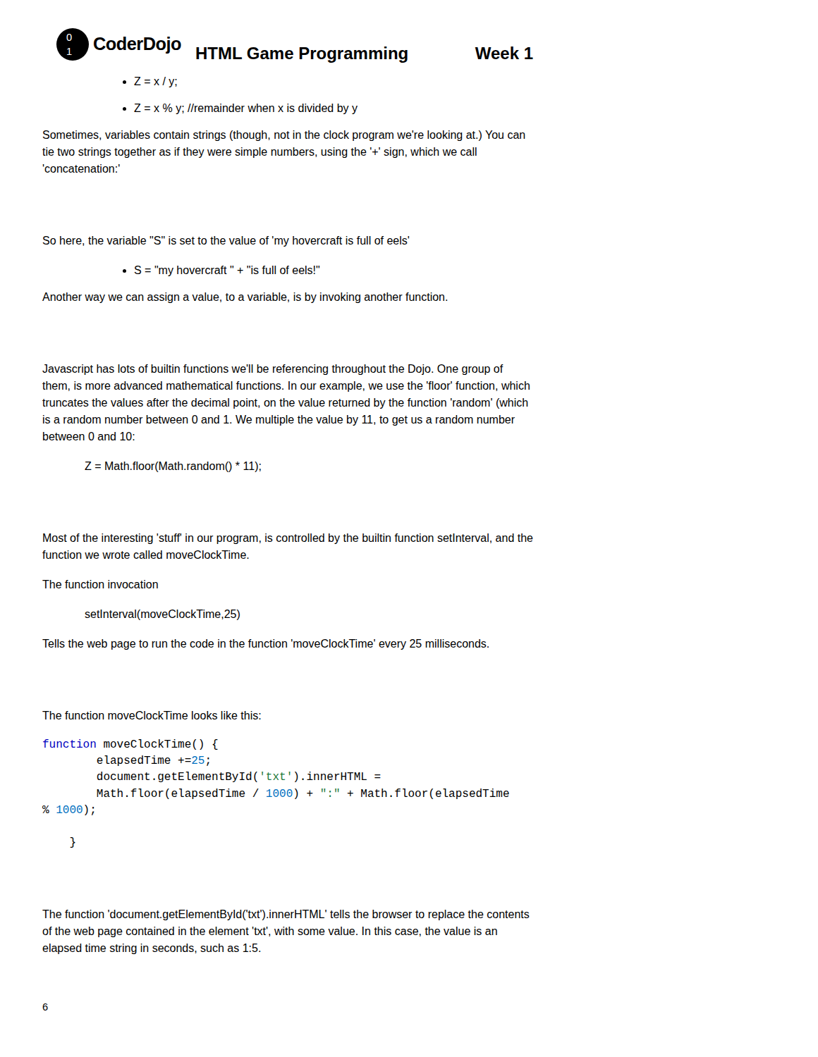CoderDojo
HTML Game Programming
Week 1
Z = x / y;
Z = x % y; //remainder when x is divided by y
Sometimes, variables contain strings (though, not in the clock program we're looking at.) You can tie two strings together as if they were simple numbers, using the '+' sign, which we call 'concatenation:'
So here, the variable "S" is set to the value of 'my hovercraft is full of eels'
S = "my hovercraft " + "is full of eels!"
Another way we can assign a value, to a variable, is by invoking another function.
Javascript has lots of builtin functions we'll be referencing throughout the Dojo. One group of them, is more advanced mathematical functions. In our example, we use the 'floor' function, which truncates the values after the decimal point, on the value returned by the function 'random' (which is a random number between 0 and 1. We multiple the value by 11, to get us a random number between 0 and 10:
Z = Math.floor(Math.random() * 11);
Most of the interesting 'stuff' in our program, is controlled by the builtin function setInterval, and the function we wrote called moveClockTime.
The function invocation
setInterval(moveClockTime,25)
Tells the web page to run the code in the function 'moveClockTime' every 25 milliseconds.
The function moveClockTime looks like this:
function moveClockTime() {
        elapsedTime +=25;
        document.getElementById('txt').innerHTML =
        Math.floor(elapsedTime / 1000) + ":" + Math.floor(elapsedTime
% 1000);

    }
The function 'document.getElementById('txt').innerHTML' tells the browser to replace the contents of the web page contained in the element 'txt', with some value. In this case, the value is an elapsed time string in seconds, such as 1:5.
6